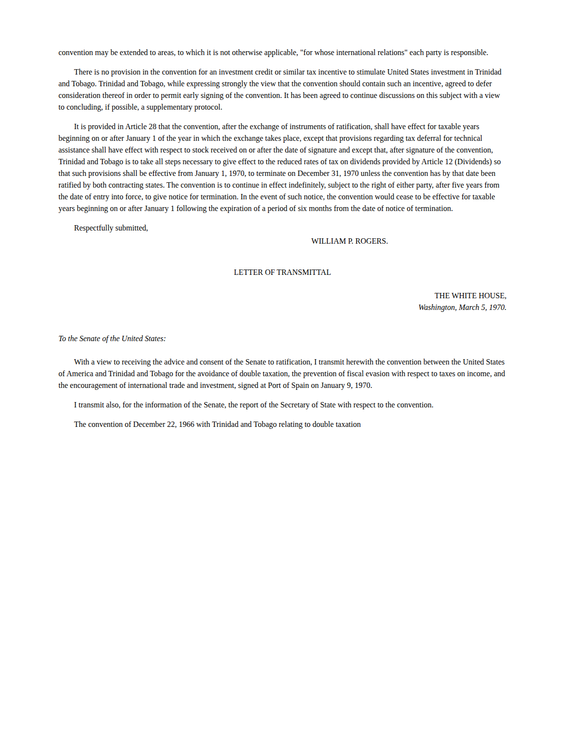convention may be extended to areas, to which it is not otherwise applicable, "for whose international relations" each party is responsible.
There is no provision in the convention for an investment credit or similar tax incentive to stimulate United States investment in Trinidad and Tobago. Trinidad and Tobago, while expressing strongly the view that the convention should contain such an incentive, agreed to defer consideration thereof in order to permit early signing of the convention. It has been agreed to continue discussions on this subject with a view to concluding, if possible, a supplementary protocol.
It is provided in Article 28 that the convention, after the exchange of instruments of ratification, shall have effect for taxable years beginning on or after January 1 of the year in which the exchange takes place, except that provisions regarding tax deferral for technical assistance shall have effect with respect to stock received on or after the date of signature and except that, after signature of the convention, Trinidad and Tobago is to take all steps necessary to give effect to the reduced rates of tax on dividends provided by Article 12 (Dividends) so that such provisions shall be effective from January 1, 1970, to terminate on December 31, 1970 unless the convention has by that date been ratified by both contracting states. The convention is to continue in effect indefinitely, subject to the right of either party, after five years from the date of entry into force, to give notice for termination. In the event of such notice, the convention would cease to be effective for taxable years beginning on or after January 1 following the expiration of a period of six months from the date of notice of termination.
Respectfully submitted,
WILLIAM P. ROGERS.
LETTER OF TRANSMITTAL
THE WHITE HOUSE,
Washington, March 5, 1970.
To the Senate of the United States:
With a view to receiving the advice and consent of the Senate to ratification, I transmit herewith the convention between the United States of America and Trinidad and Tobago for the avoidance of double taxation, the prevention of fiscal evasion with respect to taxes on income, and the encouragement of international trade and investment, signed at Port of Spain on January 9, 1970.
I transmit also, for the information of the Senate, the report of the Secretary of State with respect to the convention.
The convention of December 22, 1966 with Trinidad and Tobago relating to double taxation